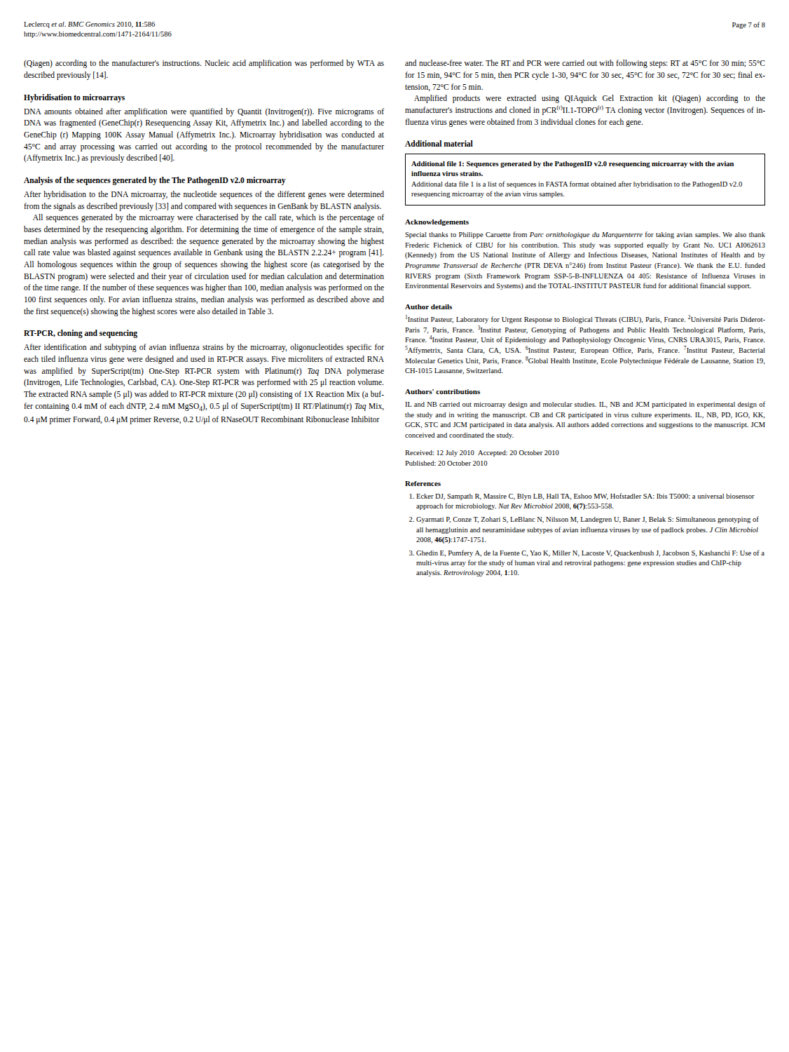Leclercq et al. BMC Genomics 2010, 11:586
http://www.biomedcentral.com/1471-2164/11/586
Page 7 of 8
(Qiagen) according to the manufacturer's instructions. Nucleic acid amplification was performed by WTA as described previously [14].
Hybridisation to microarrays
DNA amounts obtained after amplification were quantified by Quantit (Invitrogen(r)). Five micrograms of DNA was fragmented (GeneChip(r) Resequencing Assay Kit, Affymetrix Inc.) and labelled according to the GeneChip (r) Mapping 100K Assay Manual (Affymetrix Inc.). Microarray hybridisation was conducted at 45°C and array processing was carried out according to the protocol recommended by the manufacturer (Affymetrix Inc.) as previously described [40].
Analysis of the sequences generated by the The PathogenID v2.0 microarray
After hybridisation to the DNA microarray, the nucleotide sequences of the different genes were determined from the signals as described previously [33] and compared with sequences in GenBank by BLASTN analysis.
All sequences generated by the microarray were characterised by the call rate, which is the percentage of bases determined by the resequencing algorithm. For determining the time of emergence of the sample strain, median analysis was performed as described: the sequence generated by the microarray showing the highest call rate value was blasted against sequences available in Genbank using the BLASTN 2.2.24+ program [41]. All homologous sequences within the group of sequences showing the highest score (as categorised by the BLASTN program) were selected and their year of circulation used for median calculation and determination of the time range. If the number of these sequences was higher than 100, median analysis was performed on the 100 first sequences only. For avian influenza strains, median analysis was performed as described above and the first sequence(s) showing the highest scores were also detailed in Table 3.
RT-PCR, cloning and sequencing
After identification and subtyping of avian influenza strains by the microarray, oligonucleotides specific for each tiled influenza virus gene were designed and used in RT-PCR assays. Five microliters of extracted RNA was amplified by SuperScript(tm) One-Step RT-PCR system with Platinum(r) Taq DNA polymerase (Invitrogen, Life Technologies, Carlsbad, CA). One-Step RT-PCR was performed with 25 μl reaction volume. The extracted RNA sample (5 μl) was added to RT-PCR mixture (20 μl) consisting of 1X Reaction Mix (a buffer containing 0.4 mM of each dNTP, 2.4 mM MgSO4), 0.5 μl of SuperScript(tm) II RT/Platinum(r) Taq Mix, 0.4 μM primer Forward, 0.4 μM primer Reverse, 0.2 U/μl of RNaseOUT Recombinant Ribonuclease Inhibitor
and nuclease-free water. The RT and PCR were carried out with following steps: RT at 45°C for 30 min; 55°C for 15 min, 94°C for 5 min, then PCR cycle 1-30, 94°C for 30 sec, 45°C for 30 sec, 72°C for 30 sec; final extension, 72°C for 5 min.
Amplified products were extracted using QIAquick Gel Extraction kit (Qiagen) according to the manufacturer's instructions and cloned in pCR(r)II.1-TOPO(r) TA cloning vector (Invitrogen). Sequences of influenza virus genes were obtained from 3 individual clones for each gene.
Additional material
Additional file 1: Sequences generated by the PathogenID v2.0 resequencing microarray with the avian influenza virus strains.
Additional data file 1 is a list of sequences in FASTA format obtained after hybridisation to the PathogenID v2.0 resequencing microarray of the avian virus samples.
Acknowledgements
Special thanks to Philippe Caruette from Parc ornithologique du Marquenterre for taking avian samples. We also thank Frederic Fichenick of CIBU for his contribution. This study was supported equally by Grant No. UC1 AI062613 (Kennedy) from the US National Institute of Allergy and Infectious Diseases, National Institutes of Health and by Programme Transversal de Recherche (PTR DEVA n°246) from Institut Pasteur (France). We thank the E.U. funded RIVERS program (Sixth Framework Program SSP-5-B-INFLUENZA 04 405: Resistance of Influenza Viruses in Environmental Reservoirs and Systems) and the TOTAL-INSTITUT PASTEUR fund for additional financial support.
Author details
1Institut Pasteur, Laboratory for Urgent Response to Biological Threats (CIBU), Paris, France. 2Université Paris Diderot-Paris 7, Paris, France. 3Institut Pasteur, Genotyping of Pathogens and Public Health Technological Platform, Paris, France. 4Institut Pasteur, Unit of Epidemiology and Pathophysiology Oncogenic Virus, CNRS URA3015, Paris, France. 5Affymetrix, Santa Clara, CA, USA. 6Institut Pasteur, European Office, Paris, France. 7Institut Pasteur, Bacterial Molecular Genetics Unit, Paris, France. 8Global Health Institute, Ecole Polytechnique Fédérale de Lausanne, Station 19, CH-1015 Lausanne, Switzerland.
Authors' contributions
IL and NB carried out microarray design and molecular studies. IL, NB and JCM participated in experimental design of the study and in writing the manuscript. CB and CR participated in virus culture experiments. IL, NB, PD, IGO, KK, GCK, STC and JCM participated in data analysis. All authors added corrections and suggestions to the manuscript. JCM conceived and coordinated the study.
Received: 12 July 2010 Accepted: 20 October 2010
Published: 20 October 2010
References
Ecker DJ, Sampath R, Massire C, Blyn LB, Hall TA, Eshoo MW, Hofstadler SA: Ibis T5000: a universal biosensor approach for microbiology. Nat Rev Microbiol 2008, 6(7):553-558.
Gyarmati P, Conze T, Zohari S, LeBlanc N, Nilsson M, Landegren U, Baner J, Belak S: Simultaneous genotyping of all hemagglutinin and neuraminidase subtypes of avian influenza viruses by use of padlock probes. J Clin Microbiol 2008, 46(5):1747-1751.
Ghedin E, Pumfery A, de la Fuente C, Yao K, Miller N, Lacoste V, Quackenbush J, Jacobson S, Kashanchi F: Use of a multi-virus array for the study of human viral and retroviral pathogens: gene expression studies and ChIP-chip analysis. Retrovirology 2004, 1:10.